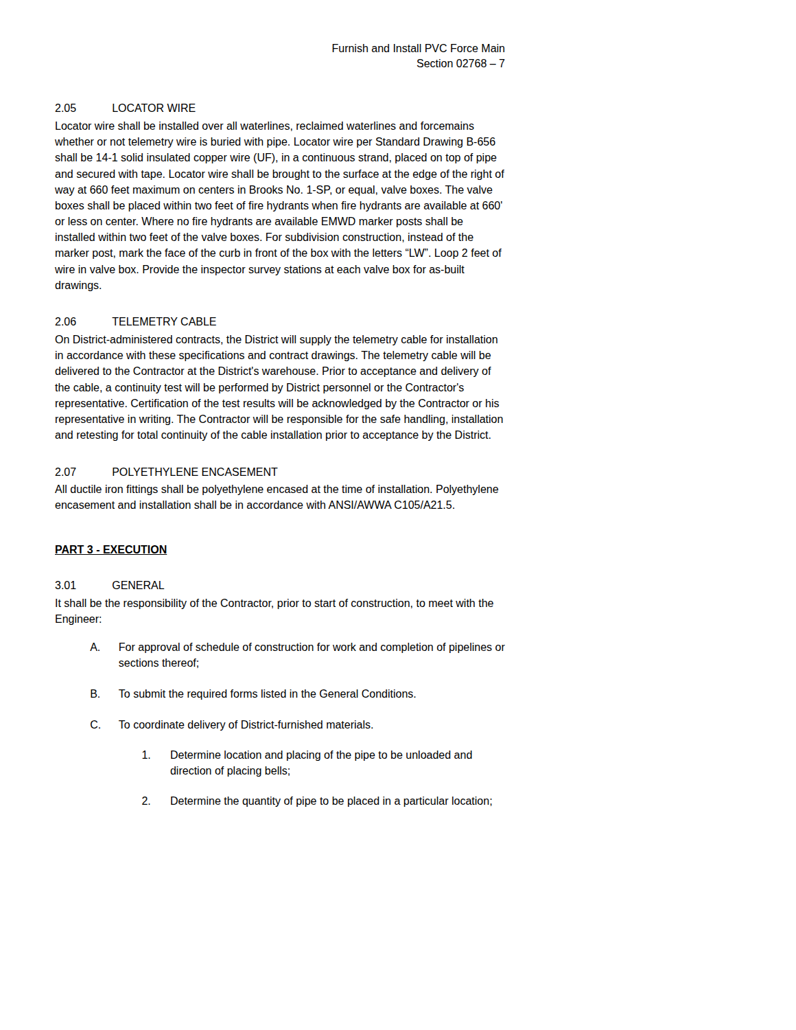Furnish and Install PVC Force Main Section 02768 – 7
2.05 LOCATOR WIRE
Locator wire shall be installed over all waterlines, reclaimed waterlines and forcemains whether or not telemetry wire is buried with pipe. Locator wire per Standard Drawing B-656 shall be 14-1 solid insulated copper wire (UF), in a continuous strand, placed on top of pipe and secured with tape. Locator wire shall be brought to the surface at the edge of the right of way at 660 feet maximum on centers in Brooks No. 1-SP, or equal, valve boxes. The valve boxes shall be placed within two feet of fire hydrants when fire hydrants are available at 660' or less on center. Where no fire hydrants are available EMWD marker posts shall be installed within two feet of the valve boxes. For subdivision construction, instead of the marker post, mark the face of the curb in front of the box with the letters “LW”. Loop 2 feet of wire in valve box. Provide the inspector survey stations at each valve box for as-built drawings.
2.06 TELEMETRY CABLE
On District-administered contracts, the District will supply the telemetry cable for installation in accordance with these specifications and contract drawings. The telemetry cable will be delivered to the Contractor at the District's warehouse. Prior to acceptance and delivery of the cable, a continuity test will be performed by District personnel or the Contractor's representative. Certification of the test results will be acknowledged by the Contractor or his representative in writing. The Contractor will be responsible for the safe handling, installation and retesting for total continuity of the cable installation prior to acceptance by the District.
2.07 POLYETHYLENE ENCASEMENT
All ductile iron fittings shall be polyethylene encased at the time of installation. Polyethylene encasement and installation shall be in accordance with ANSI/AWWA C105/A21.5.
PART 3 - EXECUTION
3.01 GENERAL
It shall be the responsibility of the Contractor, prior to start of construction, to meet with the Engineer:
A. For approval of schedule of construction for work and completion of pipelines or sections thereof;
B. To submit the required forms listed in the General Conditions.
C. To coordinate delivery of District-furnished materials.
1. Determine location and placing of the pipe to be unloaded and direction of placing bells;
2. Determine the quantity of pipe to be placed in a particular location;